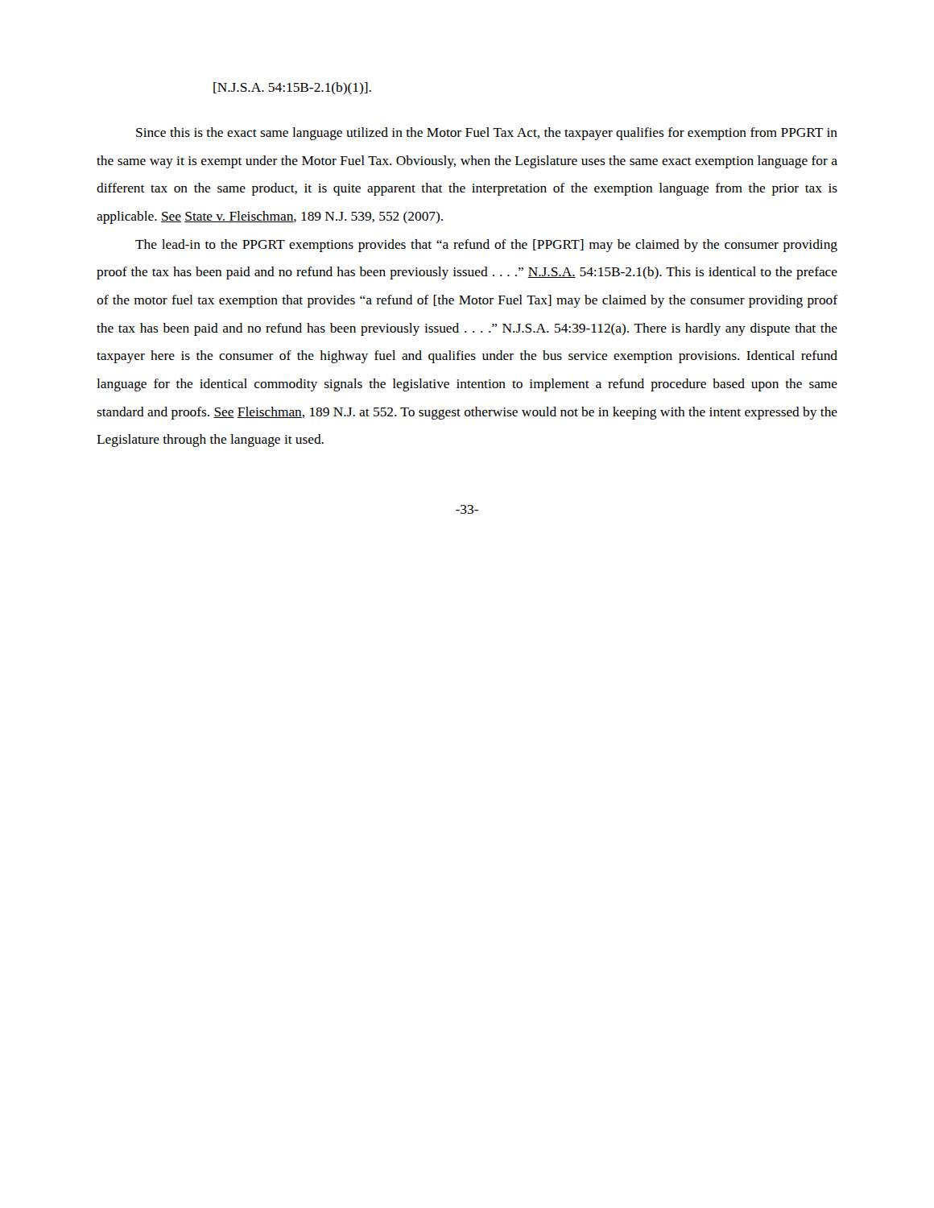[N.J.S.A. 54:15B-2.1(b)(1)].
Since this is the exact same language utilized in the Motor Fuel Tax Act, the taxpayer qualifies for exemption from PPGRT in the same way it is exempt under the Motor Fuel Tax. Obviously, when the Legislature uses the same exact exemption language for a different tax on the same product, it is quite apparent that the interpretation of the exemption language from the prior tax is applicable. See State v. Fleischman, 189 N.J. 539, 552 (2007).
The lead-in to the PPGRT exemptions provides that “a refund of the [PPGRT] may be claimed by the consumer providing proof the tax has been paid and no refund has been previously issued . . . .” N.J.S.A. 54:15B-2.1(b). This is identical to the preface of the motor fuel tax exemption that provides “a refund of [the Motor Fuel Tax] may be claimed by the consumer providing proof the tax has been paid and no refund has been previously issued . . . .” N.J.S.A. 54:39-112(a). There is hardly any dispute that the taxpayer here is the consumer of the highway fuel and qualifies under the bus service exemption provisions. Identical refund language for the identical commodity signals the legislative intention to implement a refund procedure based upon the same standard and proofs. See Fleischman, 189 N.J. at 552. To suggest otherwise would not be in keeping with the intent expressed by the Legislature through the language it used.
-33-